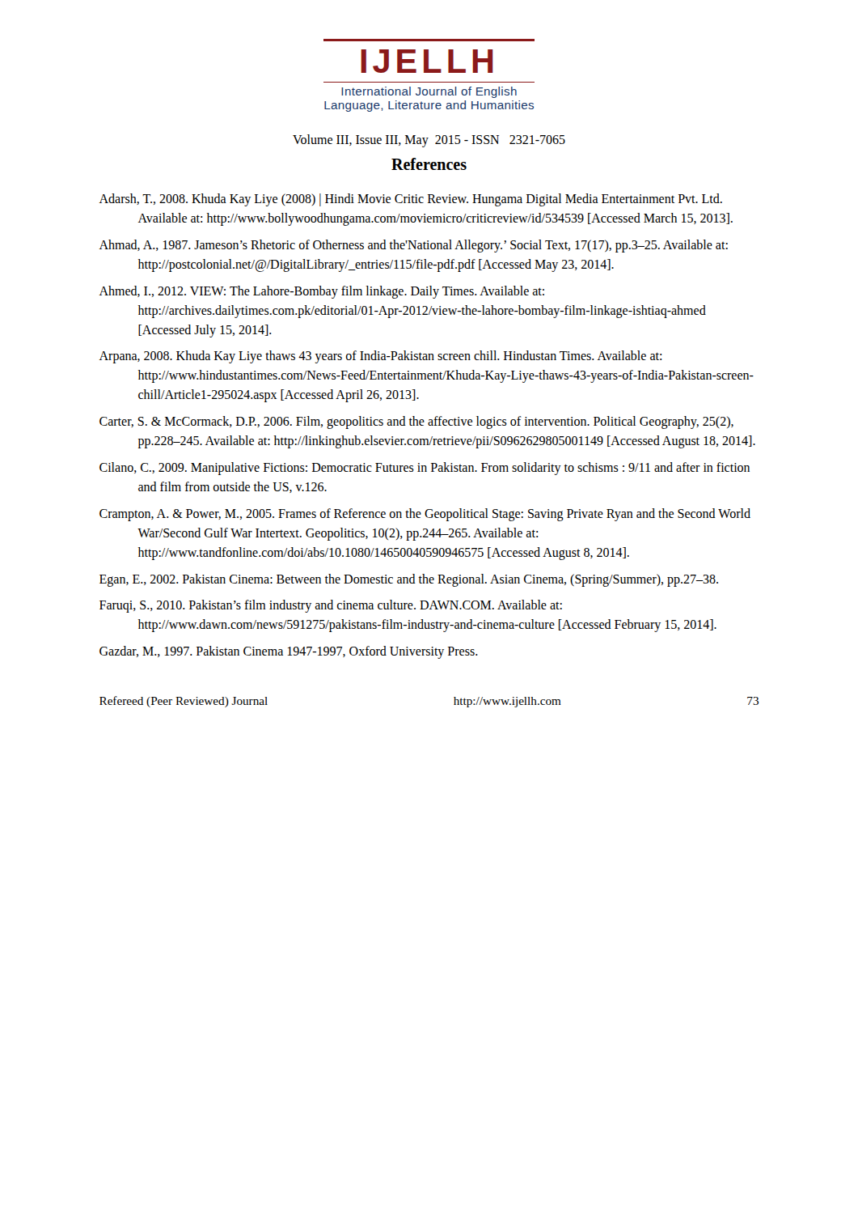IJELLH
International Journal of English
Language, Literature and Humanities
Volume III, Issue III, May 2015 - ISSN 2321-7065
References
Adarsh, T., 2008. Khuda Kay Liye (2008) | Hindi Movie Critic Review. Hungama Digital Media Entertainment Pvt. Ltd. Available at: http://www.bollywoodhungama.com/moviemicro/criticreview/id/534539 [Accessed March 15, 2013].
Ahmad, A., 1987. Jameson’s Rhetoric of Otherness and the'National Allegory.’ Social Text, 17(17), pp.3–25. Available at: http://postcolonial.net/@/DigitalLibrary/_entries/115/file-pdf.pdf [Accessed May 23, 2014].
Ahmed, I., 2012. VIEW: The Lahore-Bombay film linkage. Daily Times. Available at: http://archives.dailytimes.com.pk/editorial/01-Apr-2012/view-the-lahore-bombay-film-linkage-ishtiaq-ahmed [Accessed July 15, 2014].
Arpana, 2008. Khuda Kay Liye thaws 43 years of India-Pakistan screen chill. Hindustan Times. Available at: http://www.hindustantimes.com/News-Feed/Entertainment/Khuda-Kay-Liye-thaws-43-years-of-India-Pakistan-screen-chill/Article1-295024.aspx [Accessed April 26, 2013].
Carter, S. & McCormack, D.P., 2006. Film, geopolitics and the affective logics of intervention. Political Geography, 25(2), pp.228–245. Available at: http://linkinghub.elsevier.com/retrieve/pii/S0962629805001149 [Accessed August 18, 2014].
Cilano, C., 2009. Manipulative Fictions: Democratic Futures in Pakistan. From solidarity to schisms : 9/11 and after in fiction and film from outside the US, v.126.
Crampton, A. & Power, M., 2005. Frames of Reference on the Geopolitical Stage: Saving Private Ryan and the Second World War/Second Gulf War Intertext. Geopolitics, 10(2), pp.244–265. Available at: http://www.tandfonline.com/doi/abs/10.1080/14650040590946575 [Accessed August 8, 2014].
Egan, E., 2002. Pakistan Cinema: Between the Domestic and the Regional. Asian Cinema, (Spring/Summer), pp.27–38.
Faruqi, S., 2010. Pakistan’s film industry and cinema culture. DAWN.COM. Available at: http://www.dawn.com/news/591275/pakistans-film-industry-and-cinema-culture [Accessed February 15, 2014].
Gazdar, M., 1997. Pakistan Cinema 1947-1997, Oxford University Press.
Refereed (Peer Reviewed) Journal
http://www.ijellh.com
73